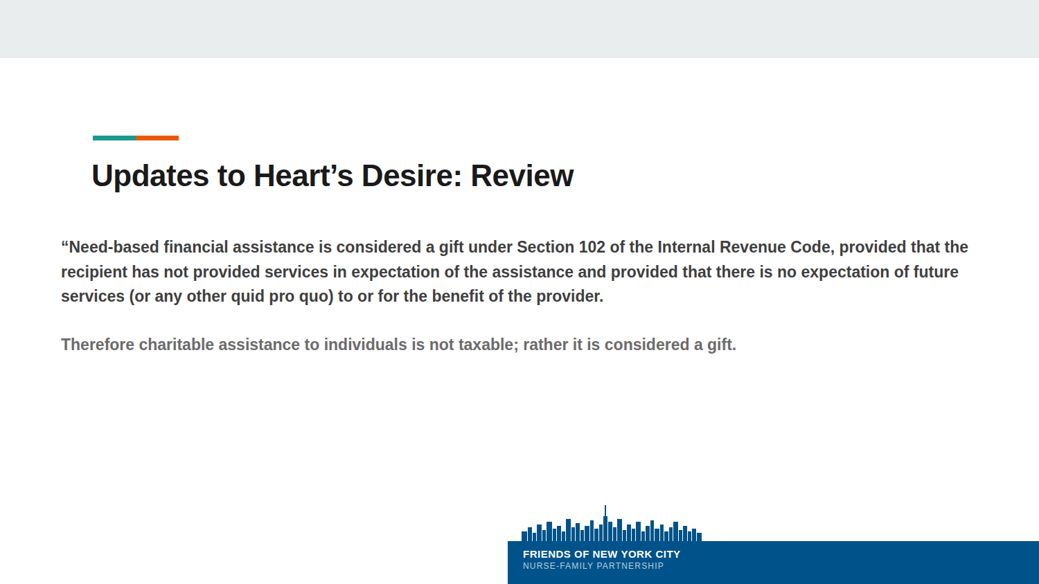Updates to Heart’s Desire: Review
“Need-based financial assistance is considered a gift under Section 102 of the Internal Revenue Code, provided that the recipient has not provided services in expectation of the assistance and provided that there is no expectation of future services (or any other quid pro quo) to or for the benefit of the provider.
Therefore charitable assistance to individuals is not taxable; rather it is considered a gift.
FRIENDS OF NEW YORK CITY NURSE-FAMILY PARTNERSHIP